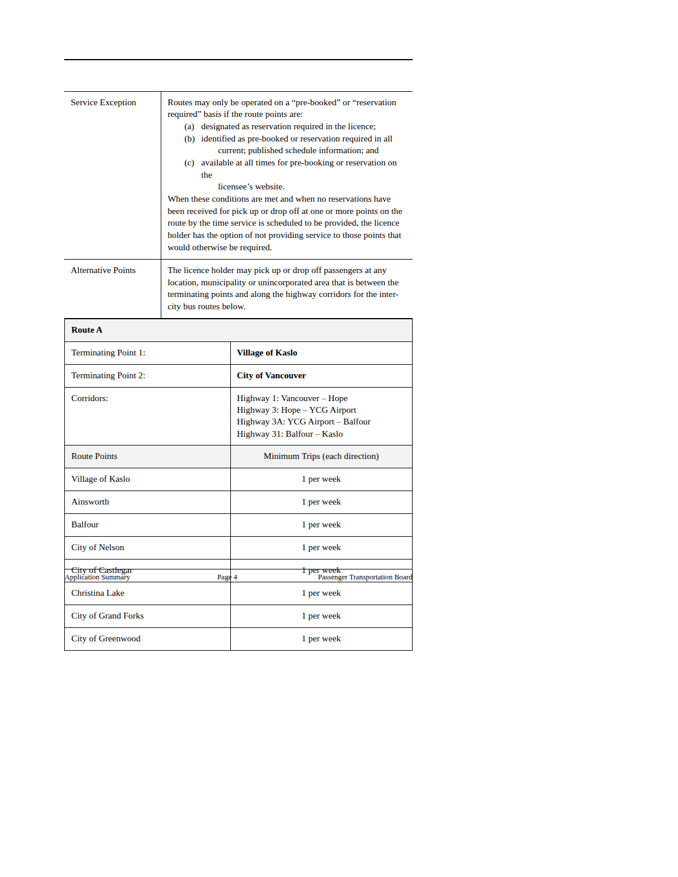| Service Exception | Routes may only be operated on a “pre-booked” or “reservation required” basis if the route points are: (a) designated as reservation required in the licence; (b) identified as pre-booked or reservation required in all current; published schedule information; and (c) available at all times for pre-booking or reservation on the licensee’s website. When these conditions are met and when no reservations have been received for pick up or drop off at one or more points on the route by the time service is scheduled to be provided, the licence holder has the option of not providing service to those points that would otherwise be required. |
| Alternative Points | The licence holder may pick up or drop off passengers at any location, municipality or unincorporated area that is between the terminating points and along the highway corridors for the inter-city bus routes below. |
| Route A |
| Terminating Point 1: | Village of Kaslo |
| Terminating Point 2: | City of Vancouver |
| Corridors: | Highway 1: Vancouver – Hope Highway 3: Hope – YCG Airport Highway 3A: YCG Airport – Balfour Highway 31: Balfour – Kaslo |
| Route Points | Minimum Trips (each direction) |
| Village of Kaslo | 1 per week |
| Ainsworth | 1 per week |
| Balfour | 1 per week |
| City of Nelson | 1 per week |
| City of Castlegar | 1 per week |
| Christina Lake | 1 per week |
| City of Grand Forks | 1 per week |
| City of Greenwood | 1 per week |
Application Summary
Page 4
Passenger Transportation Board